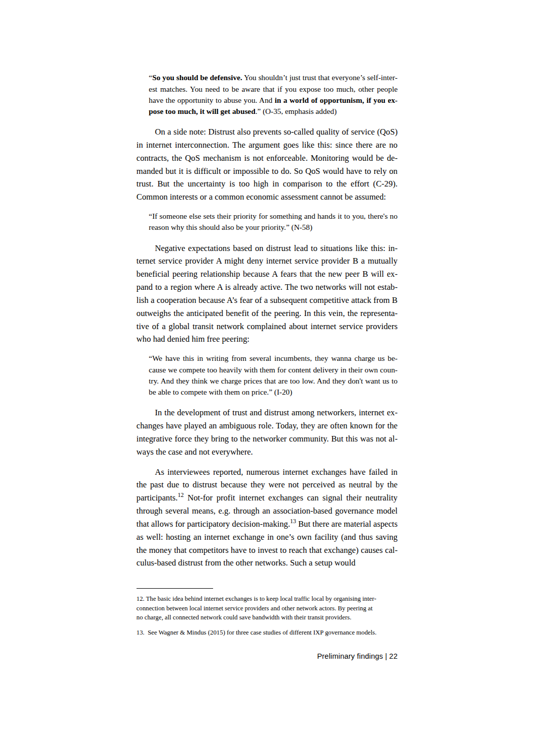“So you should be defensive. You shouldn’t just trust that everyone’s self-interest matches. You need to be aware that if you expose too much, other people have the opportunity to abuse you. And in a world of opportunism, if you expose too much, it will get abused.” (O-35, emphasis added)
On a side note: Distrust also prevents so-called quality of service (QoS) in internet interconnection. The argument goes like this: since there are no contracts, the QoS mechanism is not enforceable. Monitoring would be demanded but it is difficult or impossible to do. So QoS would have to rely on trust. But the uncertainty is too high in comparison to the effort (C-29). Common interests or a common economic assessment cannot be assumed:
“If someone else sets their priority for something and hands it to you, there's no reason why this should also be your priority.” (N-58)
Negative expectations based on distrust lead to situations like this: internet service provider A might deny internet service provider B a mutually beneficial peering relationship because A fears that the new peer B will expand to a region where A is already active. The two networks will not establish a cooperation because A’s fear of a subsequent competitive attack from B outweighs the anticipated benefit of the peering. In this vein, the representative of a global transit network complained about internet service providers who had denied him free peering:
“We have this in writing from several incumbents, they wanna charge us because we compete too heavily with them for content delivery in their own country. And they think we charge prices that are too low. And they don't want us to be able to compete with them on price.” (I-20)
In the development of trust and distrust among networkers, internet exchanges have played an ambiguous role. Today, they are often known for the integrative force they bring to the networker community. But this was not always the case and not everywhere.
As interviewees reported, numerous internet exchanges have failed in the past due to distrust because they were not perceived as neutral by the participants.12 Not-for profit internet exchanges can signal their neutrality through several means, e.g. through an association-based governance model that allows for participatory decision-making.13 But there are material aspects as well: hosting an internet exchange in one’s own facility (and thus saving the money that competitors have to invest to reach that exchange) causes calculus-based distrust from the other networks. Such a setup would
12. The basic idea behind internet exchanges is to keep local traffic local by organising interconnection between local internet service providers and other network actors. By peering at no charge, all connected network could save bandwidth with their transit providers.
13. See Wagner & Mindus (2015) for three case studies of different IXP governance models.
Preliminary findings | 22